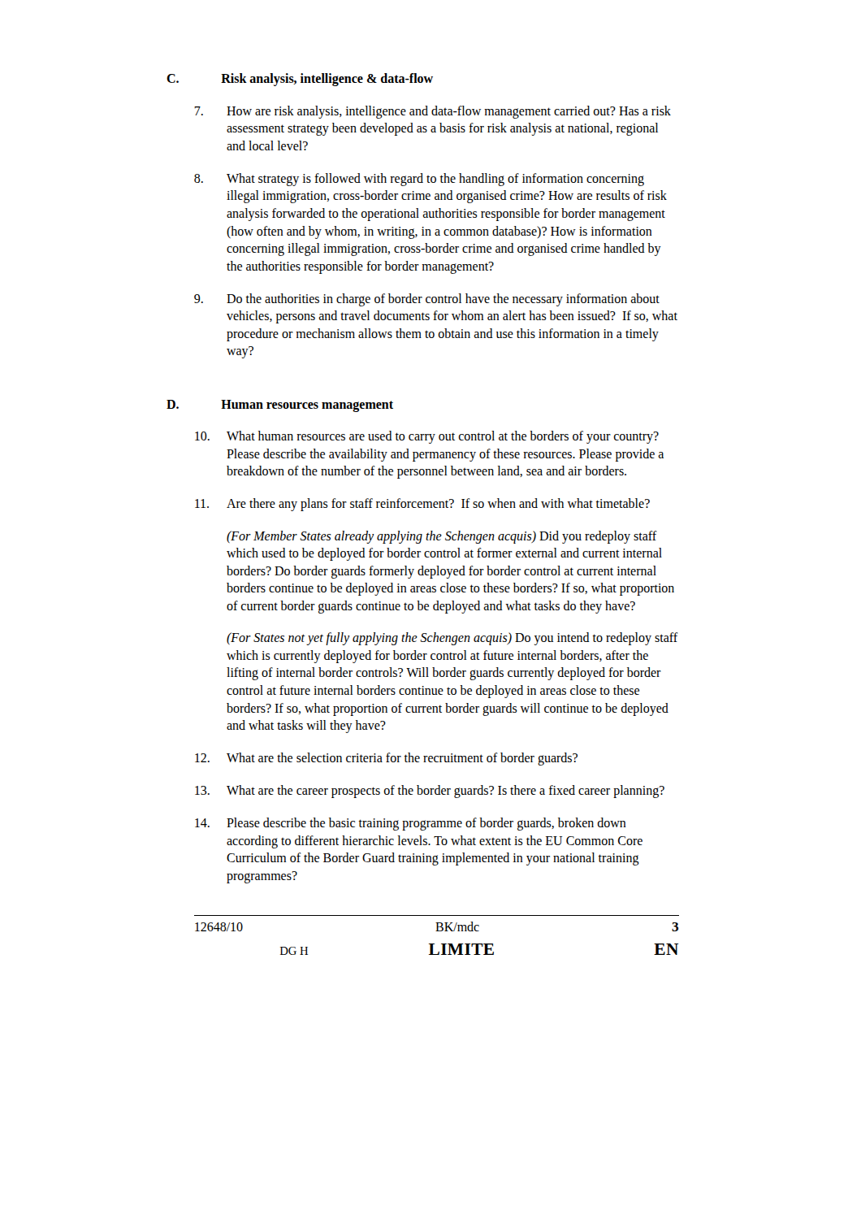C. Risk analysis, intelligence & data-flow
7. How are risk analysis, intelligence and data-flow management carried out? Has a risk assessment strategy been developed as a basis for risk analysis at national, regional and local level?
8. What strategy is followed with regard to the handling of information concerning illegal immigration, cross-border crime and organised crime? How are results of risk analysis forwarded to the operational authorities responsible for border management (how often and by whom, in writing, in a common database)? How is information concerning illegal immigration, cross-border crime and organised crime handled by the authorities responsible for border management?
9. Do the authorities in charge of border control have the necessary information about vehicles, persons and travel documents for whom an alert has been issued? If so, what procedure or mechanism allows them to obtain and use this information in a timely way?
D. Human resources management
10. What human resources are used to carry out control at the borders of your country? Please describe the availability and permanency of these resources. Please provide a breakdown of the number of the personnel between land, sea and air borders.
11.
Are there any plans for staff reinforcement? If so when and with what timetable?
(For Member States already applying the Schengen acquis) Did you redeploy staff which used to be deployed for border control at former external and current internal borders? Do border guards formerly deployed for border control at current internal borders continue to be deployed in areas close to these borders? If so, what proportion of current border guards continue to be deployed and what tasks do they have?
(For States not yet fully applying the Schengen acquis) Do you intend to redeploy staff which is currently deployed for border control at future internal borders, after the lifting of internal border controls? Will border guards currently deployed for border control at future internal borders continue to be deployed in areas close to these borders? If so, what proportion of current border guards will continue to be deployed and what tasks will they have?
12. What are the selection criteria for the recruitment of border guards?
13. What are the career prospects of the border guards? Is there a fixed career planning?
14. Please describe the basic training programme of border guards, broken down according to different hierarchic levels. To what extent is the EU Common Core Curriculum of the Border Guard training implemented in your national training programmes?
12648/10 BK/mdc 3
DG H LIMITE EN